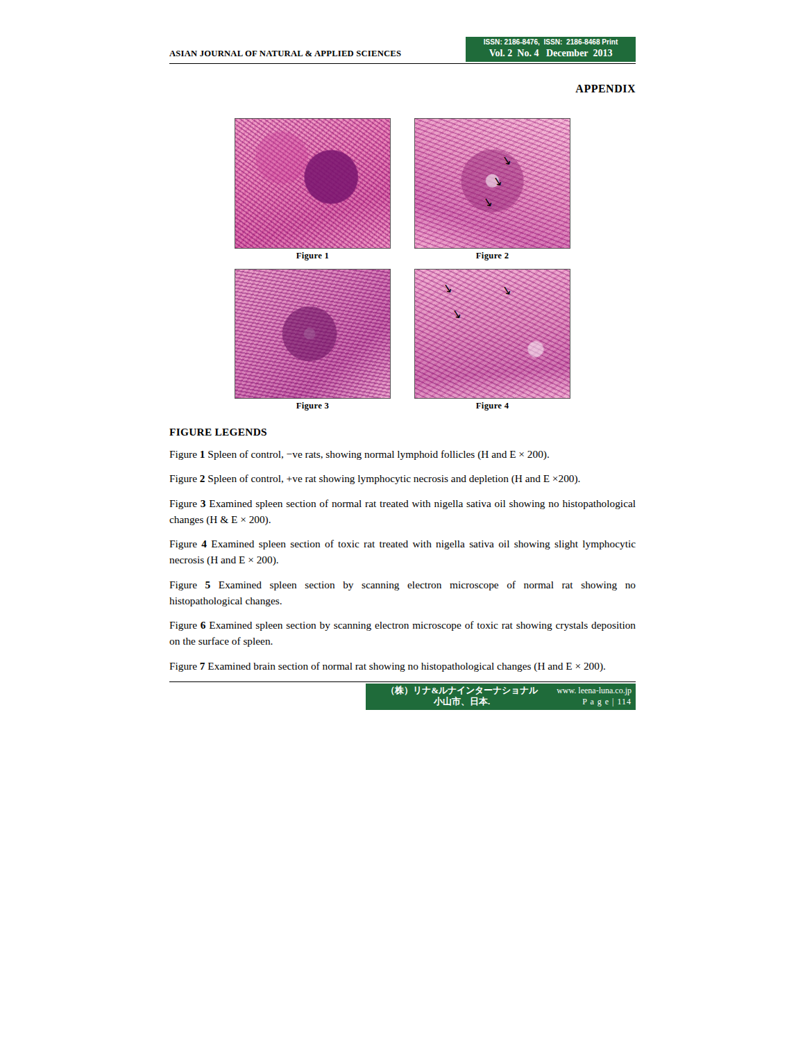ASIAN JOURNAL OF NATURAL & APPLIED SCIENCES
ISSN: 2186-8476, ISSN: 2186-8468 Print
Vol. 2 No. 4 December 2013
APPENDIX
Figure 1
↘ ↘ ↘
Figure 2
Figure 3
↘ ↘ ↘
Figure 4
FIGURE LEGENDS
Figure 1 Spleen of control, −ve rats, showing normal lymphoid follicles (H and E × 200).
Figure 2 Spleen of control, +ve rat showing lymphocytic necrosis and depletion (H and E ×200).
Figure 3 Examined spleen section of normal rat treated with nigella sativa oil showing no histopathological changes (H & E × 200).
Figure 4 Examined spleen section of toxic rat treated with nigella sativa oil showing slight lymphocytic necrosis (H and E × 200).
Figure 5 Examined spleen section by scanning electron microscope of normal rat showing no histopathological changes.
Figure 6 Examined spleen section by scanning electron microscope of toxic rat showing crystals deposition on the surface of spleen.
Figure 7 Examined brain section of normal rat showing no histopathological changes (H and E × 200).
（株）リナ&ルナインターナショナル
小山市、日本.
www. leena-luna.co.jp
P a g e | 114